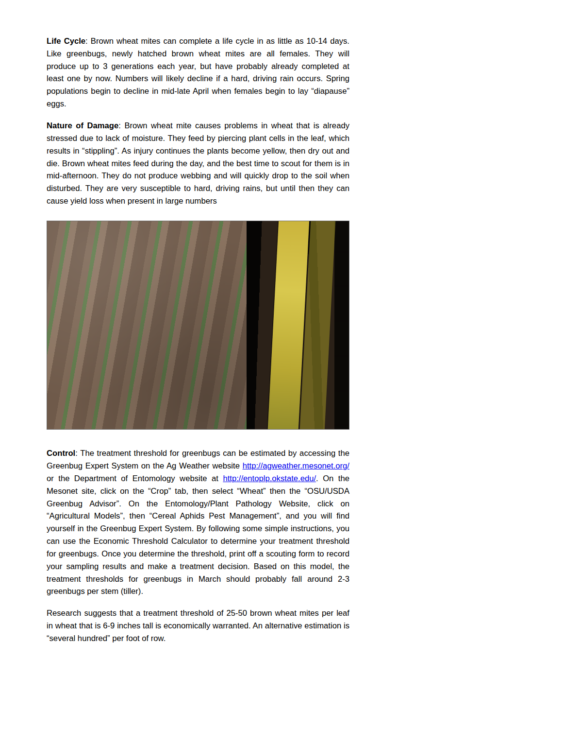Life Cycle: Brown wheat mites can complete a life cycle in as little as 10-14 days. Like greenbugs, newly hatched brown wheat mites are all females. They will produce up to 3 generations each year, but have probably already completed at least one by now. Numbers will likely decline if a hard, driving rain occurs. Spring populations begin to decline in mid-late April when females begin to lay “diapause” eggs.
Nature of Damage: Brown wheat mite causes problems in wheat that is already stressed due to lack of moisture. They feed by piercing plant cells in the leaf, which results in “stippling”. As injury continues the plants become yellow, then dry out and die. Brown wheat mites feed during the day, and the best time to scout for them is in mid-afternoon. They do not produce webbing and will quickly drop to the soil when disturbed. They are very susceptible to hard, driving rains, but until then they can cause yield loss when present in large numbers
Control: The treatment threshold for greenbugs can be estimated by accessing the Greenbug Expert System on the Ag Weather website http://agweather.mesonet.org/ or the Department of Entomology website at http://entoplp.okstate.edu/. On the Mesonet site, click on the “Crop” tab, then select “Wheat” then the “OSU/USDA Greenbug Advisor”. On the Entomology/Plant Pathology Website, click on “Agricultural Models”, then “Cereal Aphids Pest Management”, and you will find yourself in the Greenbug Expert System. By following some simple instructions, you can use the Economic Threshold Calculator to determine your treatment threshold for greenbugs. Once you determine the threshold, print off a scouting form to record your sampling results and make a treatment decision. Based on this model, the treatment thresholds for greenbugs in March should probably fall around 2-3 greenbugs per stem (tiller).
Research suggests that a treatment threshold of 25-50 brown wheat mites per leaf in wheat that is 6-9 inches tall is economically warranted. An alternative estimation is “several hundred” per foot of row.